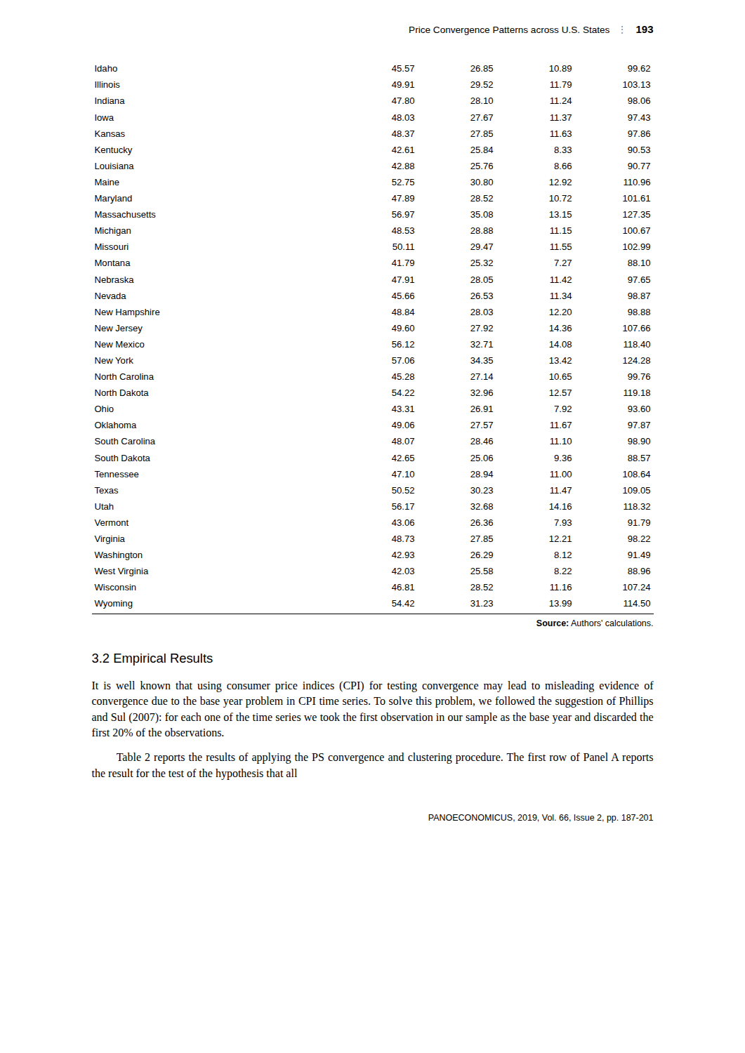Price Convergence Patterns across U.S. States ⋮ 193
| Idaho | 45.57 | 26.85 | 10.89 | 99.62 |
| Illinois | 49.91 | 29.52 | 11.79 | 103.13 |
| Indiana | 47.80 | 28.10 | 11.24 | 98.06 |
| Iowa | 48.03 | 27.67 | 11.37 | 97.43 |
| Kansas | 48.37 | 27.85 | 11.63 | 97.86 |
| Kentucky | 42.61 | 25.84 | 8.33 | 90.53 |
| Louisiana | 42.88 | 25.76 | 8.66 | 90.77 |
| Maine | 52.75 | 30.80 | 12.92 | 110.96 |
| Maryland | 47.89 | 28.52 | 10.72 | 101.61 |
| Massachusetts | 56.97 | 35.08 | 13.15 | 127.35 |
| Michigan | 48.53 | 28.88 | 11.15 | 100.67 |
| Missouri | 50.11 | 29.47 | 11.55 | 102.99 |
| Montana | 41.79 | 25.32 | 7.27 | 88.10 |
| Nebraska | 47.91 | 28.05 | 11.42 | 97.65 |
| Nevada | 45.66 | 26.53 | 11.34 | 98.87 |
| New Hampshire | 48.84 | 28.03 | 12.20 | 98.88 |
| New Jersey | 49.60 | 27.92 | 14.36 | 107.66 |
| New Mexico | 56.12 | 32.71 | 14.08 | 118.40 |
| New York | 57.06 | 34.35 | 13.42 | 124.28 |
| North Carolina | 45.28 | 27.14 | 10.65 | 99.76 |
| North Dakota | 54.22 | 32.96 | 12.57 | 119.18 |
| Ohio | 43.31 | 26.91 | 7.92 | 93.60 |
| Oklahoma | 49.06 | 27.57 | 11.67 | 97.87 |
| South Carolina | 48.07 | 28.46 | 11.10 | 98.90 |
| South Dakota | 42.65 | 25.06 | 9.36 | 88.57 |
| Tennessee | 47.10 | 28.94 | 11.00 | 108.64 |
| Texas | 50.52 | 30.23 | 11.47 | 109.05 |
| Utah | 56.17 | 32.68 | 14.16 | 118.32 |
| Vermont | 43.06 | 26.36 | 7.93 | 91.79 |
| Virginia | 48.73 | 27.85 | 12.21 | 98.22 |
| Washington | 42.93 | 26.29 | 8.12 | 91.49 |
| West Virginia | 42.03 | 25.58 | 8.22 | 88.96 |
| Wisconsin | 46.81 | 28.52 | 11.16 | 107.24 |
| Wyoming | 54.42 | 31.23 | 13.99 | 114.50 |
Source: Authors' calculations.
3.2 Empirical Results
It is well known that using consumer price indices (CPI) for testing convergence may lead to misleading evidence of convergence due to the base year problem in CPI time series. To solve this problem, we followed the suggestion of Phillips and Sul (2007): for each one of the time series we took the first observation in our sample as the base year and discarded the first 20% of the observations.
Table 2 reports the results of applying the PS convergence and clustering procedure. The first row of Panel A reports the result for the test of the hypothesis that all
PANOECONOMICUS, 2019, Vol. 66, Issue 2, pp. 187-201